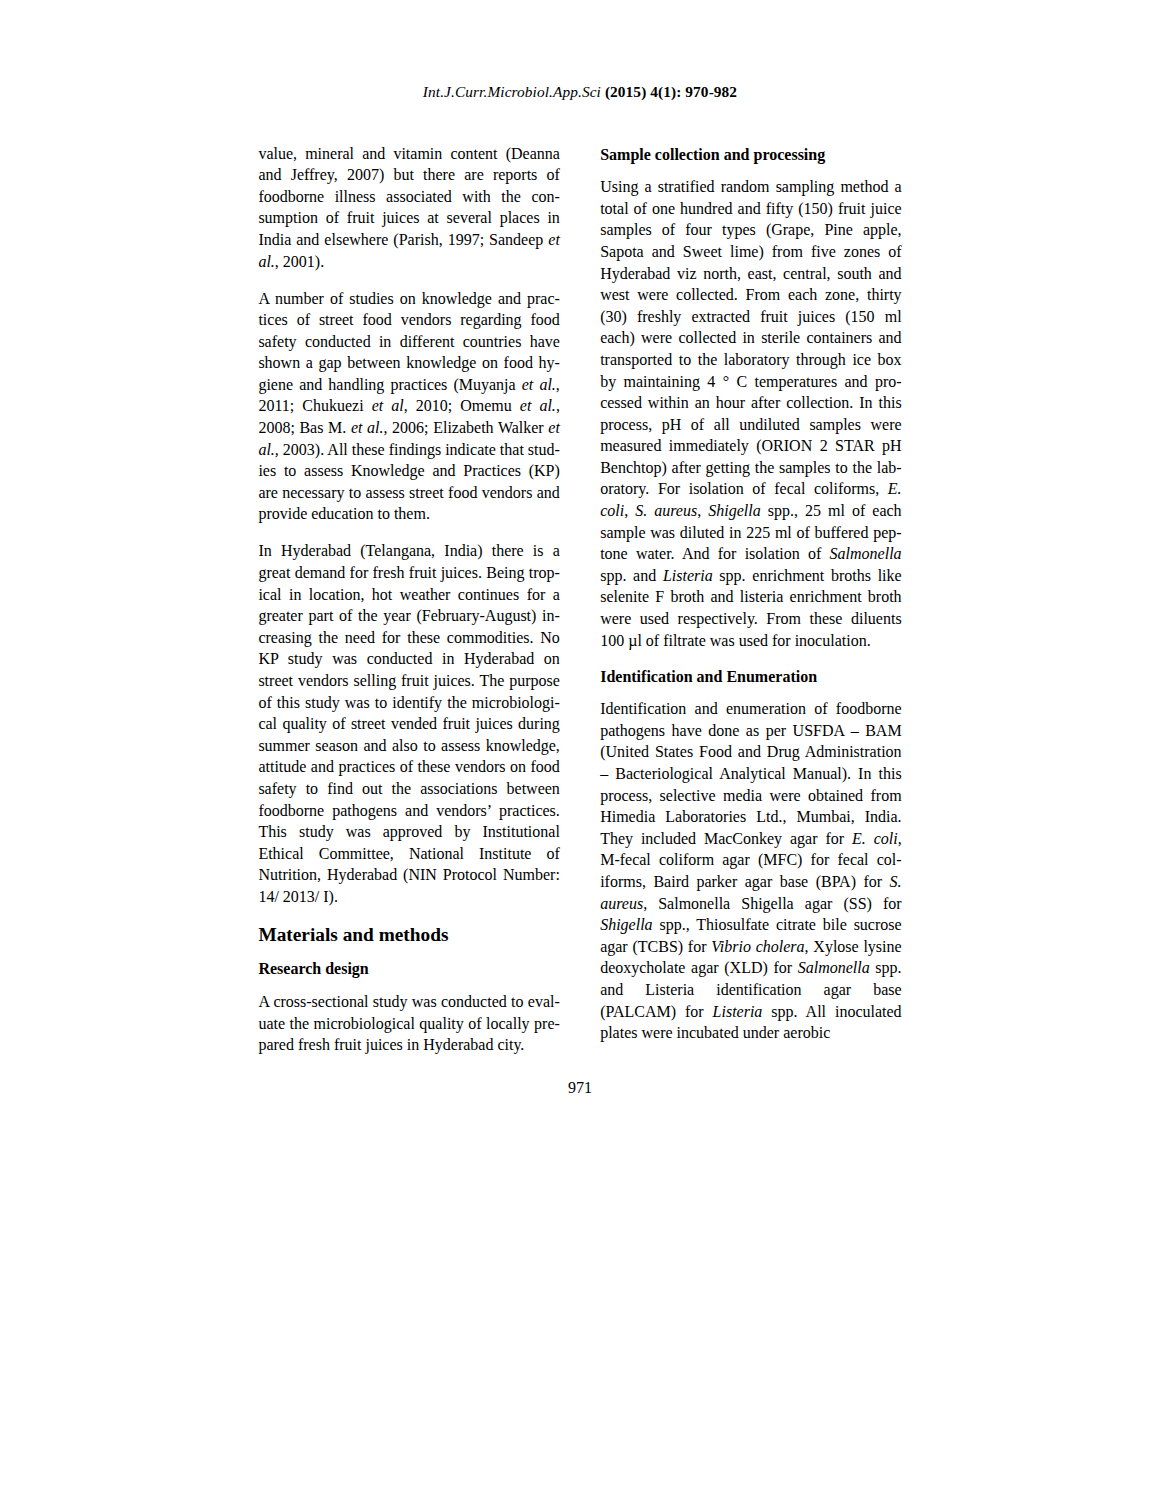Int.J.Curr.Microbiol.App.Sci (2015) 4(1): 970-982
value, mineral and vitamin content (Deanna and Jeffrey, 2007) but there are reports of foodborne illness associated with the consumption of fruit juices at several places in India and elsewhere (Parish, 1997; Sandeep et al., 2001).
A number of studies on knowledge and practices of street food vendors regarding food safety conducted in different countries have shown a gap between knowledge on food hygiene and handling practices (Muyanja et al., 2011; Chukuezi et al, 2010; Omemu et al., 2008; Bas M. et al., 2006; Elizabeth Walker et al., 2003). All these findings indicate that studies to assess Knowledge and Practices (KP) are necessary to assess street food vendors and provide education to them.
In Hyderabad (Telangana, India) there is a great demand for fresh fruit juices. Being tropical in location, hot weather continues for a greater part of the year (February-August) increasing the need for these commodities. No KP study was conducted in Hyderabad on street vendors selling fruit juices. The purpose of this study was to identify the microbiological quality of street vended fruit juices during summer season and also to assess knowledge, attitude and practices of these vendors on food safety to find out the associations between foodborne pathogens and vendors’ practices. This study was approved by Institutional Ethical Committee, National Institute of Nutrition, Hyderabad (NIN Protocol Number: 14/ 2013/ I).
Materials and methods
Research design
A cross-sectional study was conducted to evaluate the microbiological quality of locally prepared fresh fruit juices in Hyderabad city.
Sample collection and processing
Using a stratified random sampling method a total of one hundred and fifty (150) fruit juice samples of four types (Grape, Pine apple, Sapota and Sweet lime) from five zones of Hyderabad viz north, east, central, south and west were collected. From each zone, thirty (30) freshly extracted fruit juices (150 ml each) were collected in sterile containers and transported to the laboratory through ice box by maintaining 4 ° C temperatures and processed within an hour after collection. In this process, pH of all undiluted samples were measured immediately (ORION 2 STAR pH Benchtop) after getting the samples to the laboratory. For isolation of fecal coliforms, E. coli, S. aureus, Shigella spp., 25 ml of each sample was diluted in 225 ml of buffered peptone water. And for isolation of Salmonella spp. and Listeria spp. enrichment broths like selenite F broth and listeria enrichment broth were used respectively. From these diluents 100 µl of filtrate was used for inoculation.
Identification and Enumeration
Identification and enumeration of foodborne pathogens have done as per USFDA – BAM (United States Food and Drug Administration – Bacteriological Analytical Manual). In this process, selective media were obtained from Himedia Laboratories Ltd., Mumbai, India. They included MacConkey agar for E. coli, M-fecal coliform agar (MFC) for fecal coliforms, Baird parker agar base (BPA) for S. aureus, Salmonella Shigella agar (SS) for Shigella spp., Thiosulfate citrate bile sucrose agar (TCBS) for Vibrio cholera, Xylose lysine deoxycholate agar (XLD) for Salmonella spp. and Listeria identification agar base (PALCAM) for Listeria spp. All inoculated plates were incubated under aerobic
971